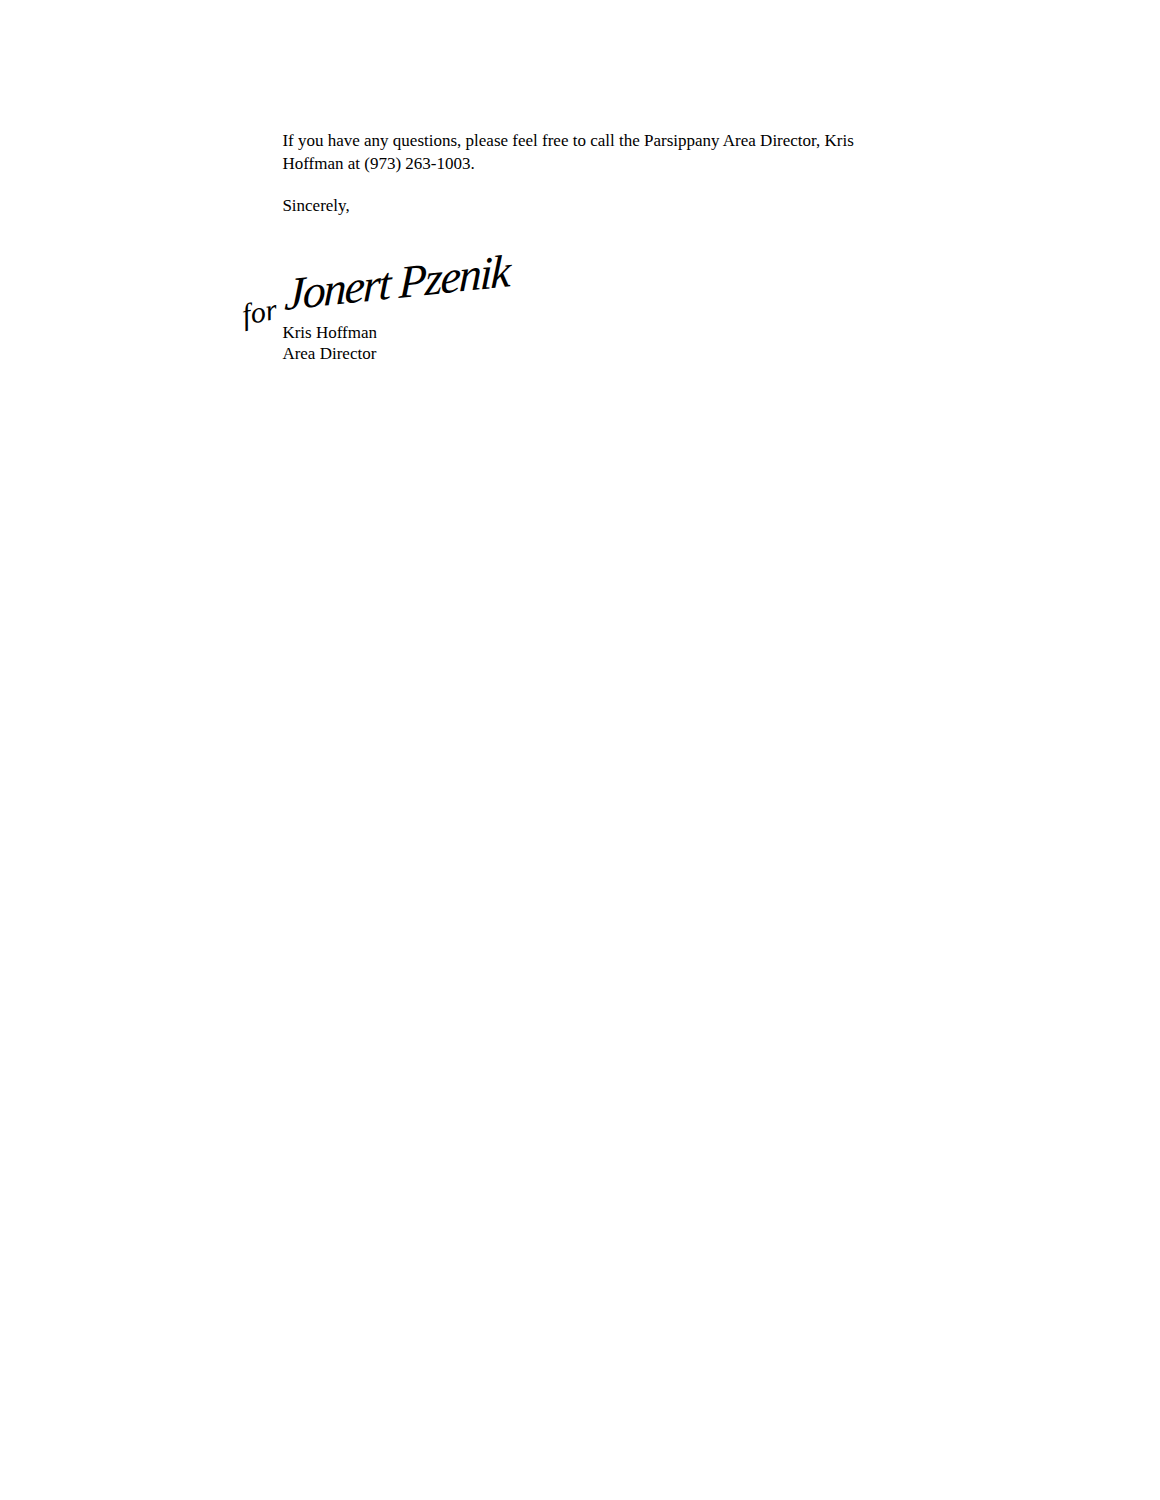If you have any questions, please feel free to call the Parsippany Area Director, Kris Hoffman at (973) 263-1003.
Sincerely,
Jonert Pzenik for
Kris Hoffman
Area Director